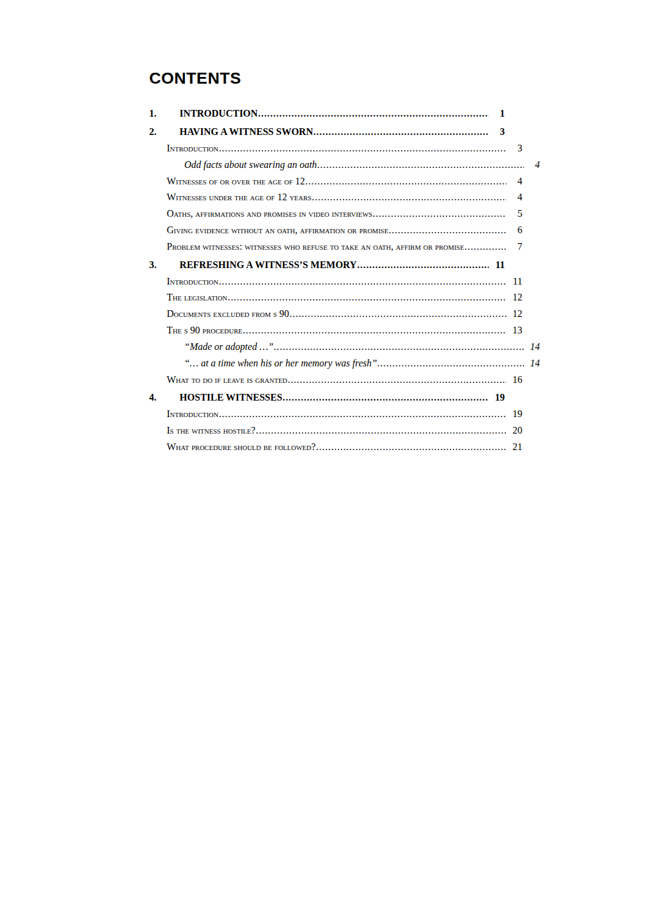Contents
1. Introduction .................................................................................................................. 1
2. Having a witness sworn ................................................................................................. 3
Introduction ............................................................................................................................. 3
Odd facts about swearing an oath ..................................................................................................... 4
Witnesses of or over the age of 12 ............................................................................................. 4
Witnesses under the age of 12 years ......................................................................................... 4
Oaths, affirmations and promises in video interviews .................................................................... 5
Giving evidence without an oath, affirmation or promise ............................................................ 6
Problem witnesses: witnesses who refuse to take an oath, affirm or promise .......................... 7
3. Refreshing a witness’s memory .................................................................................. 11
Introduction ........................................................................................................................... 11
The legislation ....................................................................................................................... 12
Documents excluded from s 90 ................................................................................................. 12
The s 90 procedure ................................................................................................................ 13
“Made or adopted …” ............................................................................................................. 14
“… at a time when his or her memory was fresh” ......................................................... 14
What to do if leave is granted ................................................................................................... 16
4. Hostile witnesses ......................................................................................................... 19
Introduction ........................................................................................................................... 19
Is the witness hostile? ............................................................................................................ 20
What procedure should be followed? ....................................................................................... 21